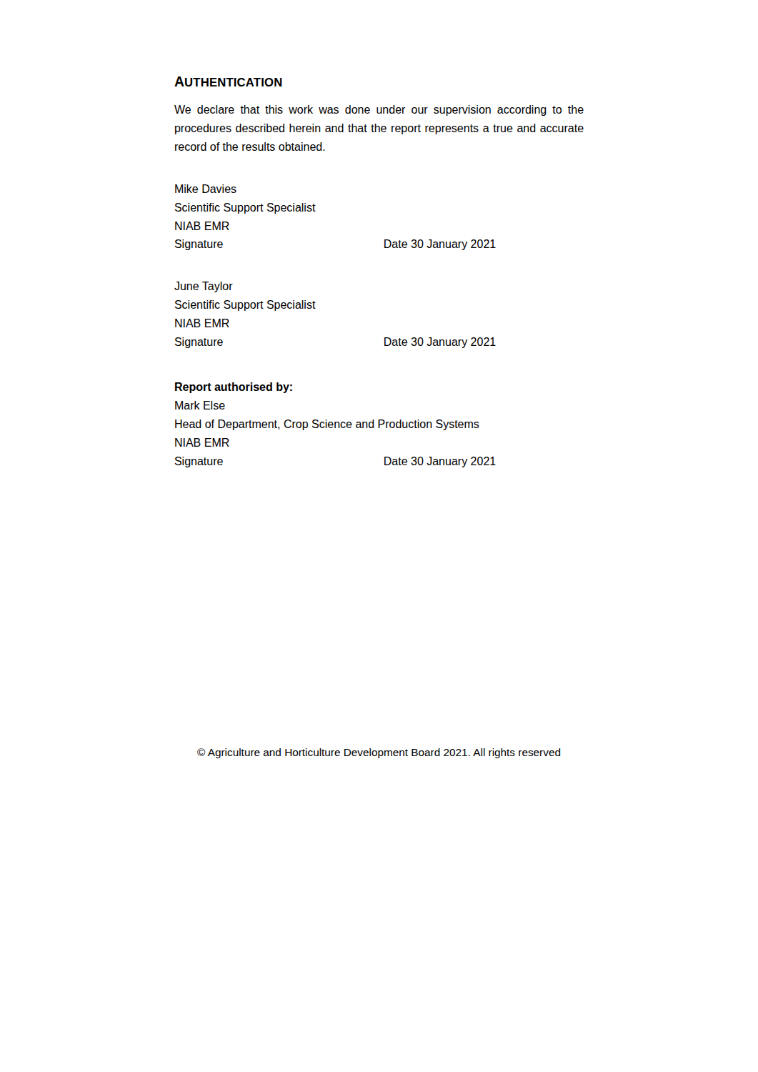AUTHENTICATION
We declare that this work was done under our supervision according to the procedures described herein and that the report represents a true and accurate record of the results obtained.
Mike Davies
Scientific Support Specialist
NIAB EMR
Signature Date 30 January 2021
June Taylor
Scientific Support Specialist
NIAB EMR
Signature Date 30 January 2021
Report authorised by:
Mark Else
Head of Department, Crop Science and Production Systems
NIAB EMR
Signature Date 30 January 2021
© Agriculture and Horticulture Development Board 2021. All rights reserved